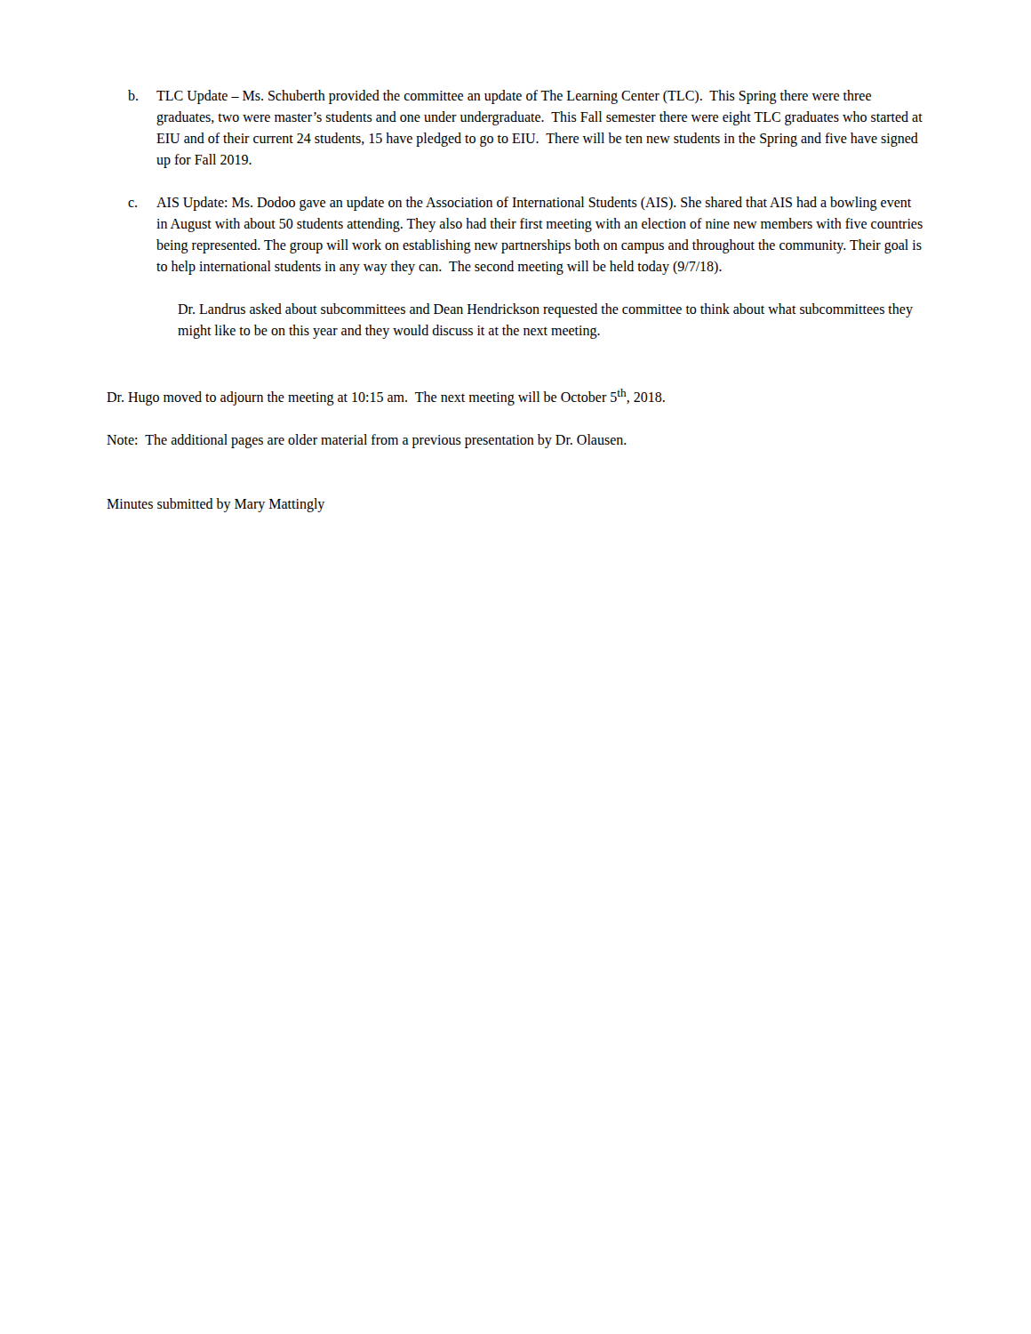b.
TLC Update – Ms. Schuberth provided the committee an update of The Learning Center (TLC). This Spring there were three graduates, two were master’s students and one under undergraduate. This Fall semester there were eight TLC graduates who started at EIU and of their current 24 students, 15 have pledged to go to EIU. There will be ten new students in the Spring and five have signed up for Fall 2019.
c.
AIS Update: Ms. Dodoo gave an update on the Association of International Students (AIS). She shared that AIS had a bowling event in August with about 50 students attending. They also had their first meeting with an election of nine new members with five countries being represented. The group will work on establishing new partnerships both on campus and throughout the community. Their goal is to help international students in any way they can. The second meeting will be held today (9/7/18).
Dr. Landrus asked about subcommittees and Dean Hendrickson requested the committee to think about what subcommittees they might like to be on this year and they would discuss it at the next meeting.
Dr. Hugo moved to adjourn the meeting at 10:15 am. The next meeting will be October 5th, 2018.
Note: The additional pages are older material from a previous presentation by Dr. Olausen.
Minutes submitted by Mary Mattingly